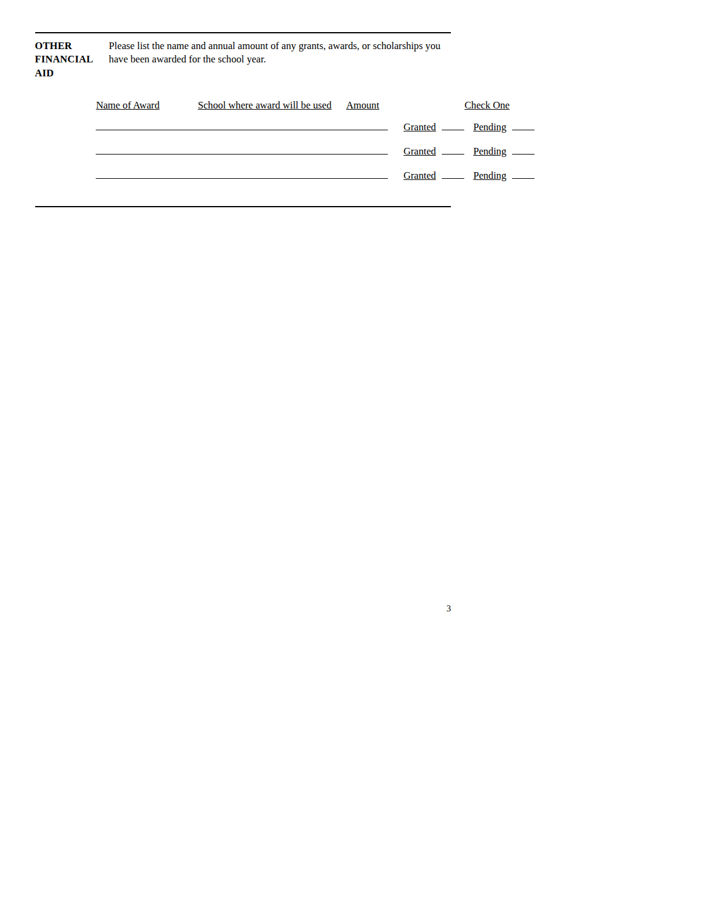OTHER FINANCIAL AID
Please list the name and annual amount of any grants, awards, or scholarships you have been awarded for the school year.
| Name of Award | School where award will be used | Amount | Check One |
| --- | --- | --- | --- |
| | | | Granted Pending |
| | | | Granted Pending |
| | | | Granted Pending |
3